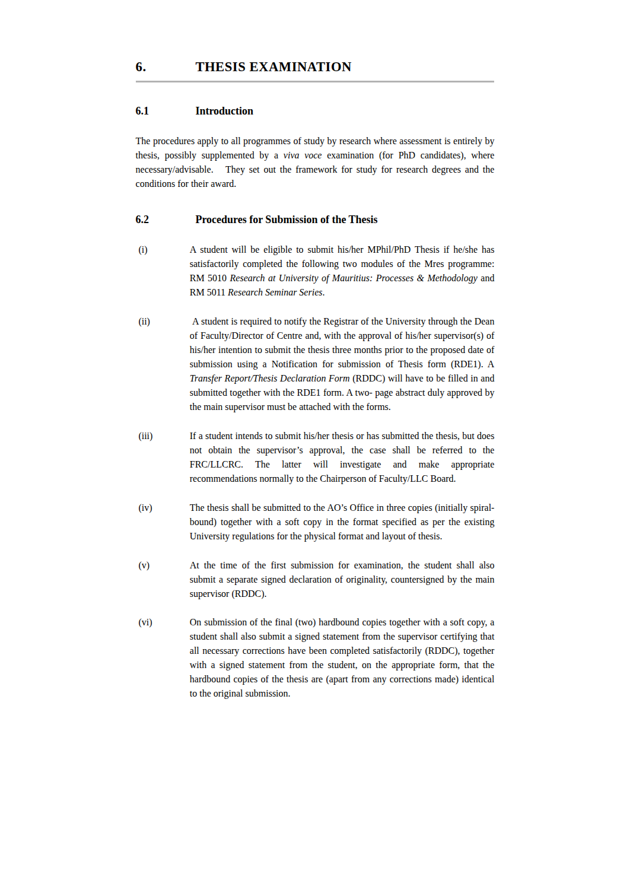6. THESIS EXAMINATION
6.1 Introduction
The procedures apply to all programmes of study by research where assessment is entirely by thesis, possibly supplemented by a viva voce examination (for PhD candidates), where necessary/advisable. They set out the framework for study for research degrees and the conditions for their award.
6.2 Procedures for Submission of the Thesis
(i)
A student will be eligible to submit his/her MPhil/PhD Thesis if he/she has satisfactorily completed the following two modules of the Mres programme: RM 5010 Research at University of Mauritius: Processes & Methodology and RM 5011 Research Seminar Series.
(ii)
A student is required to notify the Registrar of the University through the Dean of Faculty/Director of Centre and, with the approval of his/her supervisor(s) of his/her intention to submit the thesis three months prior to the proposed date of submission using a Notification for submission of Thesis form (RDE1). A Transfer Report/Thesis Declaration Form (RDDC) will have to be filled in and submitted together with the RDE1 form. A two- page abstract duly approved by the main supervisor must be attached with the forms.
(iii)
If a student intends to submit his/her thesis or has submitted the thesis, but does not obtain the supervisor’s approval, the case shall be referred to the FRC/LLCRC. The latter will investigate and make appropriate recommendations normally to the Chairperson of Faculty/LLC Board.
(iv)
The thesis shall be submitted to the AO’s Office in three copies (initially spiral-bound) together with a soft copy in the format specified as per the existing University regulations for the physical format and layout of thesis.
(v)
At the time of the first submission for examination, the student shall also submit a separate signed declaration of originality, countersigned by the main supervisor (RDDC).
(vi)
On submission of the final (two) hardbound copies together with a soft copy, a student shall also submit a signed statement from the supervisor certifying that all necessary corrections have been completed satisfactorily (RDDC), together with a signed statement from the student, on the appropriate form, that the hardbound copies of the thesis are (apart from any corrections made) identical to the original submission.